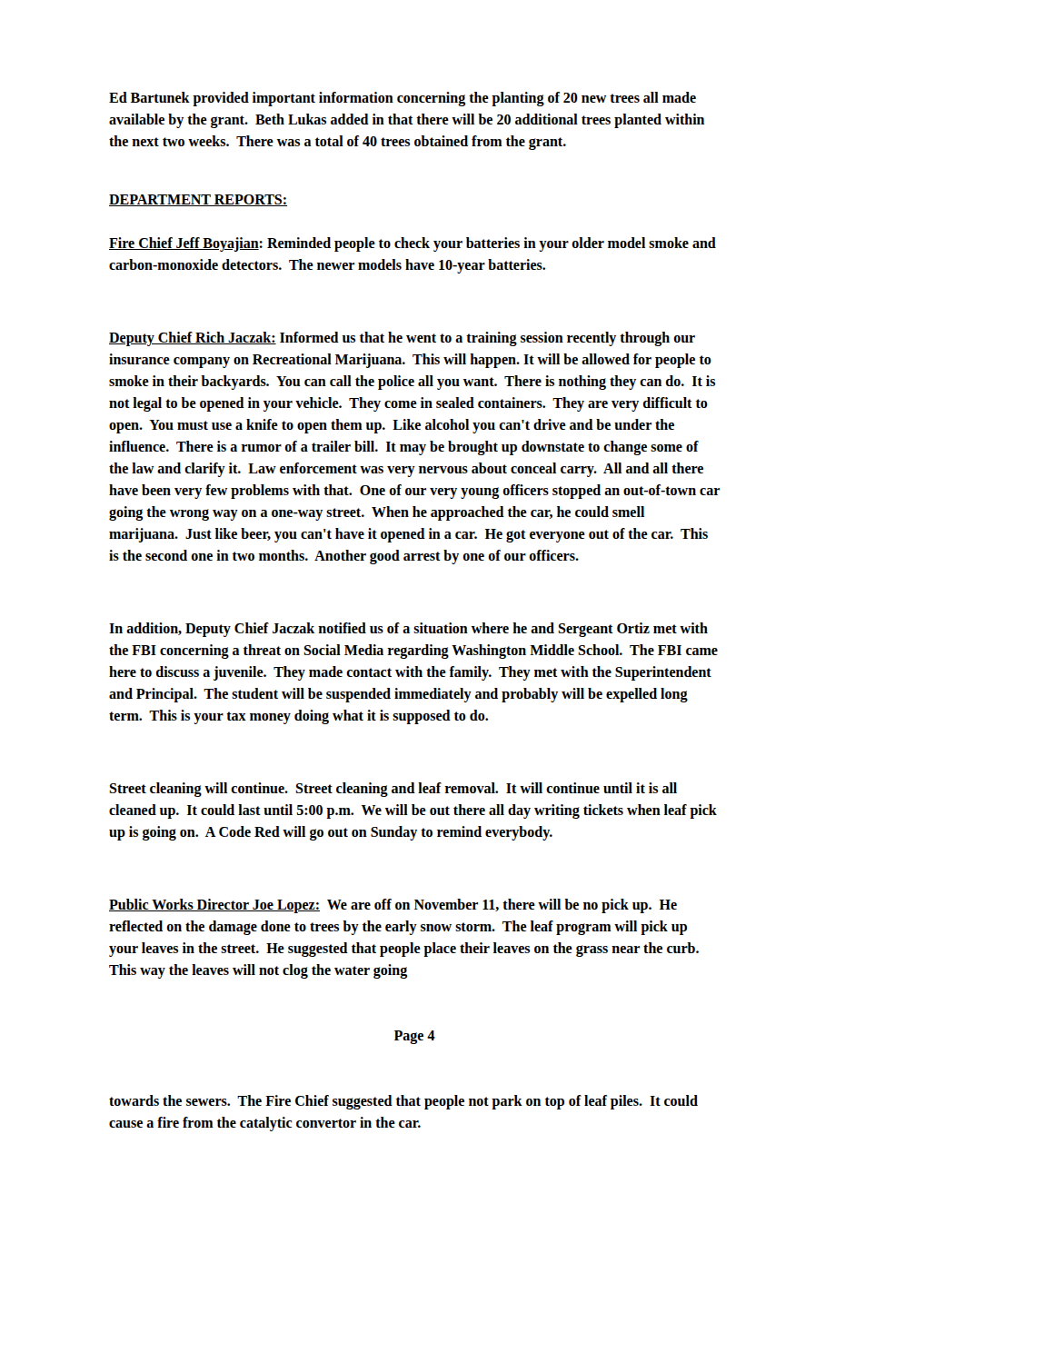Ed Bartunek provided important information concerning the planting of 20 new trees all made available by the grant. Beth Lukas added in that there will be 20 additional trees planted within the next two weeks. There was a total of 40 trees obtained from the grant.
DEPARTMENT REPORTS:
Fire Chief Jeff Boyajian: Reminded people to check your batteries in your older model smoke and carbon-monoxide detectors. The newer models have 10-year batteries.
Deputy Chief Rich Jaczak: Informed us that he went to a training session recently through our insurance company on Recreational Marijuana. This will happen. It will be allowed for people to smoke in their backyards. You can call the police all you want. There is nothing they can do. It is not legal to be opened in your vehicle. They come in sealed containers. They are very difficult to open. You must use a knife to open them up. Like alcohol you can't drive and be under the influence. There is a rumor of a trailer bill. It may be brought up downstate to change some of the law and clarify it. Law enforcement was very nervous about conceal carry. All and all there have been very few problems with that. One of our very young officers stopped an out-of-town car going the wrong way on a one-way street. When he approached the car, he could smell marijuana. Just like beer, you can't have it opened in a car. He got everyone out of the car. This is the second one in two months. Another good arrest by one of our officers.
In addition, Deputy Chief Jaczak notified us of a situation where he and Sergeant Ortiz met with the FBI concerning a threat on Social Media regarding Washington Middle School. The FBI came here to discuss a juvenile. They made contact with the family. They met with the Superintendent and Principal. The student will be suspended immediately and probably will be expelled long term. This is your tax money doing what it is supposed to do.
Street cleaning will continue. Street cleaning and leaf removal. It will continue until it is all cleaned up. It could last until 5:00 p.m. We will be out there all day writing tickets when leaf pick up is going on. A Code Red will go out on Sunday to remind everybody.
Public Works Director Joe Lopez: We are off on November 11, there will be no pick up. He reflected on the damage done to trees by the early snow storm. The leaf program will pick up your leaves in the street. He suggested that people place their leaves on the grass near the curb. This way the leaves will not clog the water going
Page 4
towards the sewers. The Fire Chief suggested that people not park on top of leaf piles. It could cause a fire from the catalytic convertor in the car.